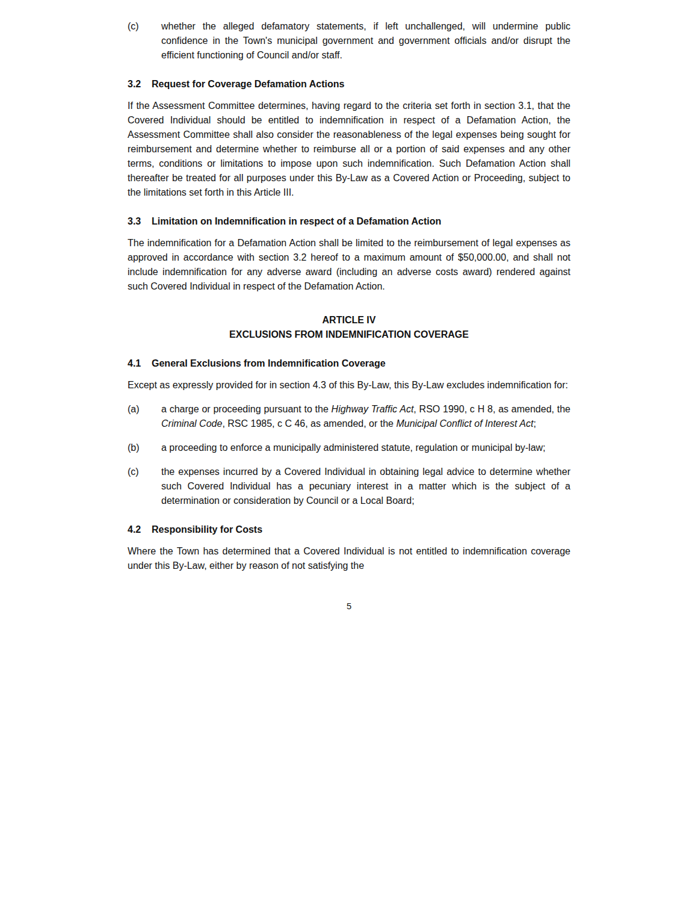(c)
whether the alleged defamatory statements, if left unchallenged, will undermine public confidence in the Town's municipal government and government officials and/or disrupt the efficient functioning of Council and/or staff.
3.2 Request for Coverage Defamation Actions
If the Assessment Committee determines, having regard to the criteria set forth in section 3.1, that the Covered Individual should be entitled to indemnification in respect of a Defamation Action, the Assessment Committee shall also consider the reasonableness of the legal expenses being sought for reimbursement and determine whether to reimburse all or a portion of said expenses and any other terms, conditions or limitations to impose upon such indemnification. Such Defamation Action shall thereafter be treated for all purposes under this By-Law as a Covered Action or Proceeding, subject to the limitations set forth in this Article III.
3.3 Limitation on Indemnification in respect of a Defamation Action
The indemnification for a Defamation Action shall be limited to the reimbursement of legal expenses as approved in accordance with section 3.2 hereof to a maximum amount of $50,000.00, and shall not include indemnification for any adverse award (including an adverse costs award) rendered against such Covered Individual in respect of the Defamation Action.
ARTICLE IV EXCLUSIONS FROM INDEMNIFICATION COVERAGE
4.1 General Exclusions from Indemnification Coverage
Except as expressly provided for in section 4.3 of this By-Law, this By-Law excludes indemnification for:
(a)
a charge or proceeding pursuant to the Highway Traffic Act, RSO 1990, c H 8, as amended, the Criminal Code, RSC 1985, c C 46, as amended, or the Municipal Conflict of Interest Act;
(b)
a proceeding to enforce a municipally administered statute, regulation or municipal by-law;
(c)
the expenses incurred by a Covered Individual in obtaining legal advice to determine whether such Covered Individual has a pecuniary interest in a matter which is the subject of a determination or consideration by Council or a Local Board;
4.2 Responsibility for Costs
Where the Town has determined that a Covered Individual is not entitled to indemnification coverage under this By-Law, either by reason of not satisfying the
5